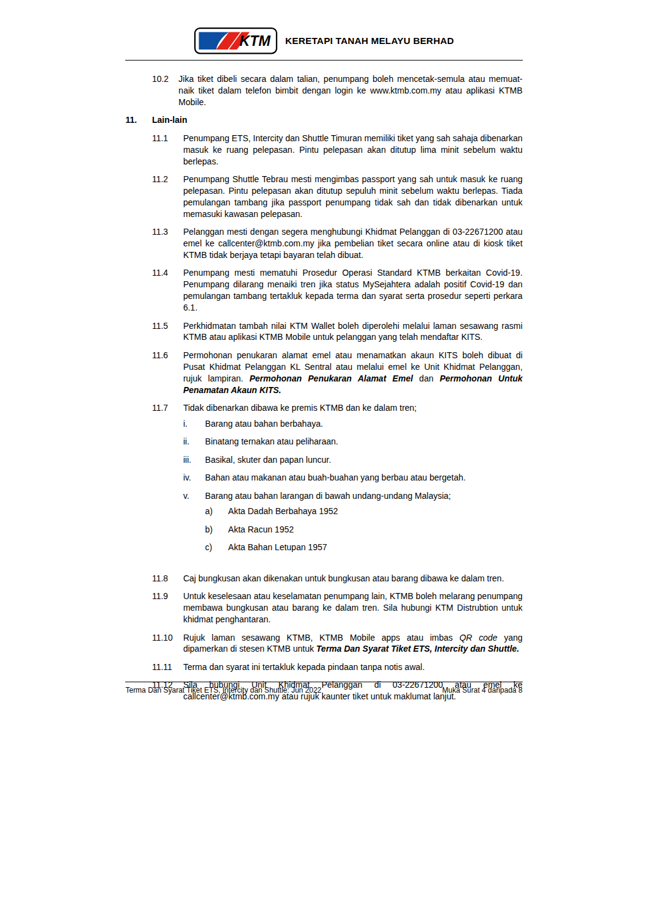KTM KERETAPI TANAH MELAYU BERHAD
| | 10.2 | Jika tiket dibeli secara dalam talian, penumpang boleh mencetak-semula atau memuat-naik tiket dalam telefon bimbit dengan login ke www.ktmb.com.my atau aplikasi KTMB Mobile. |
| 11. | Lain-lain |
| | 11.1 | Penumpang ETS, Intercity dan Shuttle Timuran memiliki tiket yang sah sahaja dibenarkan masuk ke ruang pelepasan. Pintu pelepasan akan ditutup lima minit sebelum waktu berlepas. |
| | 11.2 | Penumpang Shuttle Tebrau mesti mengimbas passport yang sah untuk masuk ke ruang pelepasan. Pintu pelepasan akan ditutup sepuluh minit sebelum waktu berlepas. Tiada pemulangan tambang jika passport penumpang tidak sah dan tidak dibenarkan untuk memasuki kawasan pelepasan. |
| | 11.3 | Pelanggan mesti dengan segera menghubungi Khidmat Pelanggan di 03-22671200 atau emel ke callcenter@ktmb.com.my jika pembelian tiket secara online atau di kiosk tiket KTMB tidak berjaya tetapi bayaran telah dibuat. |
| | 11.4 | Penumpang mesti mematuhi Prosedur Operasi Standard KTMB berkaitan Covid-19. Penumpang dilarang menaiki tren jika status MySejahtera adalah positif Covid-19 dan pemulangan tambang tertakluk kepada terma dan syarat serta prosedur seperti perkara 6.1. |
| | 11.5 | Perkhidmatan tambah nilai KTM Wallet boleh diperolehi melalui laman sesawang rasmi KTMB atau aplikasi KTMB Mobile untuk pelanggan yang telah mendaftar KITS. |
| | 11.6 | Permohonan penukaran alamat emel atau menamatkan akaun KITS boleh dibuat di Pusat Khidmat Pelanggan KL Sentral atau melalui emel ke Unit Khidmat Pelanggan, rujuk lampiran. Permohonan Penukaran Alamat Emel dan Permohonan Untuk Penamatan Akaun KITS. |
| | 11.7 | Tidak dibenarkan dibawa ke premis KTMB dan ke dalam tren; / i. / Barang atau bahan berbahaya. / / ii. / Binatang ternakan atau peliharaan. / / iii. / Basikal, skuter dan papan luncur. / / iv. / Bahan atau makanan atau buah-buahan yang berbau atau bergetah. / / v. / Barang atau bahan larangan di bawah undang-undang Malaysia; / a) / Akta Dadah Berbahaya 1952 / / b) / Akta Racun 1952 / / c) / Akta Bahan Letupan 1957 / / |
| | 11.8 | Caj bungkusan akan dikenakan untuk bungkusan atau barang dibawa ke dalam tren. |
| | 11.9 | Untuk keselesaan atau keselamatan penumpang lain, KTMB boleh melarang penumpang membawa bungkusan atau barang ke dalam tren. Sila hubungi KTM Distrubtion untuk khidmat penghantaran. |
| | 11.10 | Rujuk laman sesawang KTMB, KTMB Mobile apps atau imbas QR code yang dipamerkan di stesen KTMB untuk Terma Dan Syarat Tiket ETS, Intercity dan Shuttle. |
| | 11.11 | Terma dan syarat ini tertakluk kepada pindaan tanpa notis awal. |
| | 11.12 | Sila hubungi Unit Khidmat Pelanggan di 03-22671200 atau emel ke callcenter@ktmb.com.my atau rujuk kaunter tiket untuk maklumat lanjut. |
Terma Dan Syarat Tiket ETS, Intercity dan Shuttle: Jun 2022 Muka Surat 4 daripada 8